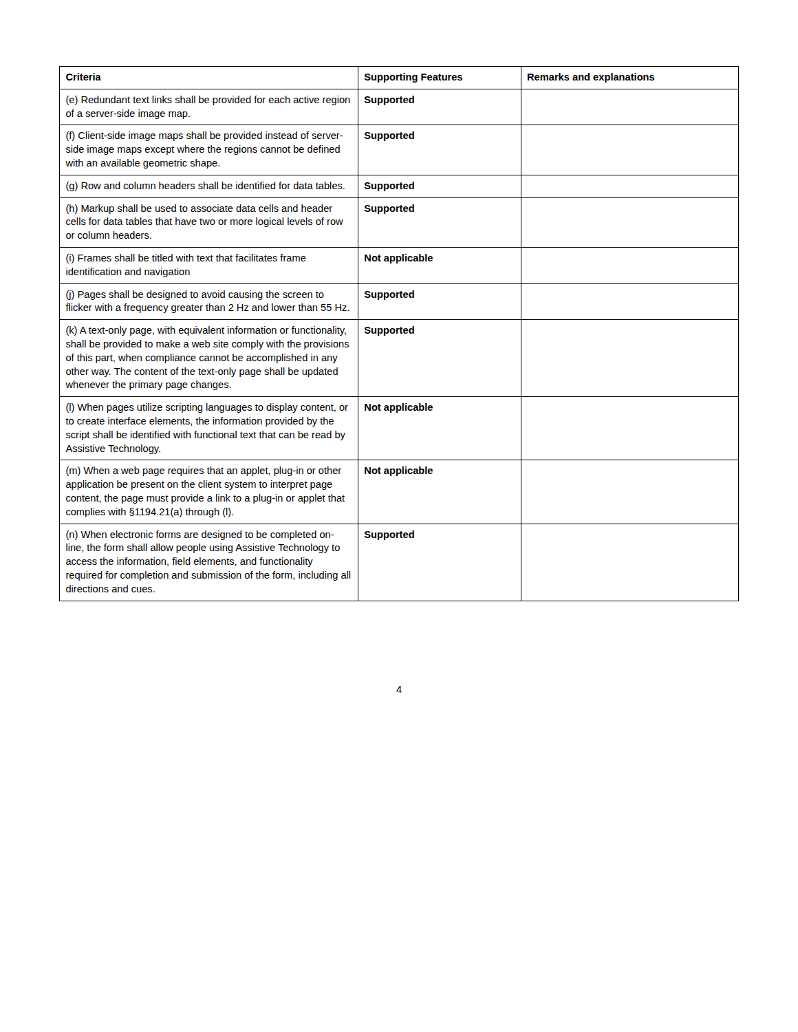| Criteria | Supporting Features | Remarks and explanations |
| --- | --- | --- |
| (e) Redundant text links shall be provided for each active region of a server-side image map. | Supported | |
| (f) Client-side image maps shall be provided instead of server-side image maps except where the regions cannot be defined with an available geometric shape. | Supported | |
| (g) Row and column headers shall be identified for data tables. | Supported | |
| (h) Markup shall be used to associate data cells and header cells for data tables that have two or more logical levels of row or column headers. | Supported | |
| (i) Frames shall be titled with text that facilitates frame identification and navigation | Not applicable | |
| (j) Pages shall be designed to avoid causing the screen to flicker with a frequency greater than 2 Hz and lower than 55 Hz. | Supported | |
| (k) A text-only page, with equivalent information or functionality, shall be provided to make a web site comply with the provisions of this part, when compliance cannot be accomplished in any other way. The content of the text-only page shall be updated whenever the primary page changes. | Supported | |
| (l) When pages utilize scripting languages to display content, or to create interface elements, the information provided by the script shall be identified with functional text that can be read by Assistive Technology. | Not applicable | |
| (m) When a web page requires that an applet, plug-in or other application be present on the client system to interpret page content, the page must provide a link to a plug-in or applet that complies with §1194.21(a) through (l). | Not applicable | |
| (n) When electronic forms are designed to be completed on-line, the form shall allow people using Assistive Technology to access the information, field elements, and functionality required for completion and submission of the form, including all directions and cues. | Supported | |
4